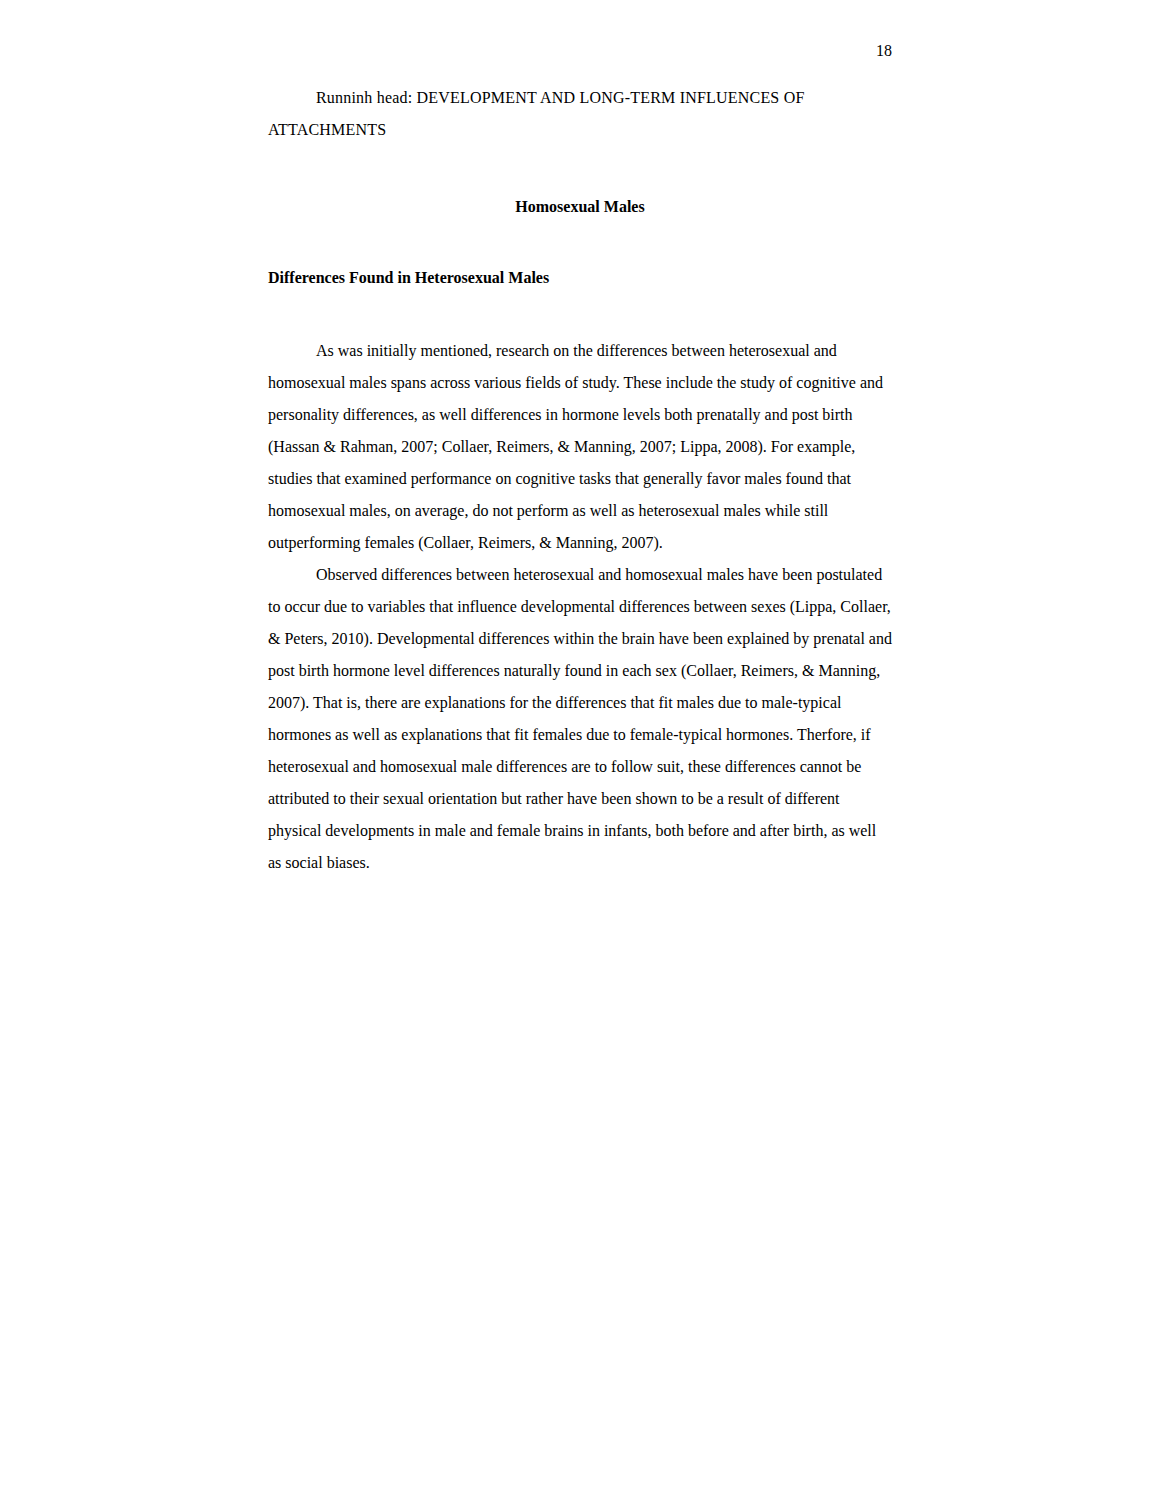18
Runninh head: DEVELOPMENT AND LONG-TERM INFLUENCES OF ATTACHMENTS
Homosexual Males
Differences Found in Heterosexual Males
As was initially mentioned, research on the differences between heterosexual and homosexual males spans across various fields of study. These include the study of cognitive and personality differences, as well differences in hormone levels both prenatally and post birth (Hassan & Rahman, 2007; Collaer, Reimers, & Manning, 2007; Lippa, 2008). For example, studies that examined performance on cognitive tasks that generally favor males found that homosexual males, on average, do not perform as well as heterosexual males while still outperforming females (Collaer, Reimers, & Manning, 2007).
Observed differences between heterosexual and homosexual males have been postulated to occur due to variables that influence developmental differences between sexes (Lippa, Collaer, & Peters, 2010). Developmental differences within the brain have been explained by prenatal and post birth hormone level differences naturally found in each sex (Collaer, Reimers, & Manning, 2007). That is, there are explanations for the differences that fit males due to male-typical hormones as well as explanations that fit females due to female-typical hormones. Therfore, if heterosexual and homosexual male differences are to follow suit, these differences cannot be attributed to their sexual orientation but rather have been shown to be a result of different physical developments in male and female brains in infants, both before and after birth, as well as social biases.